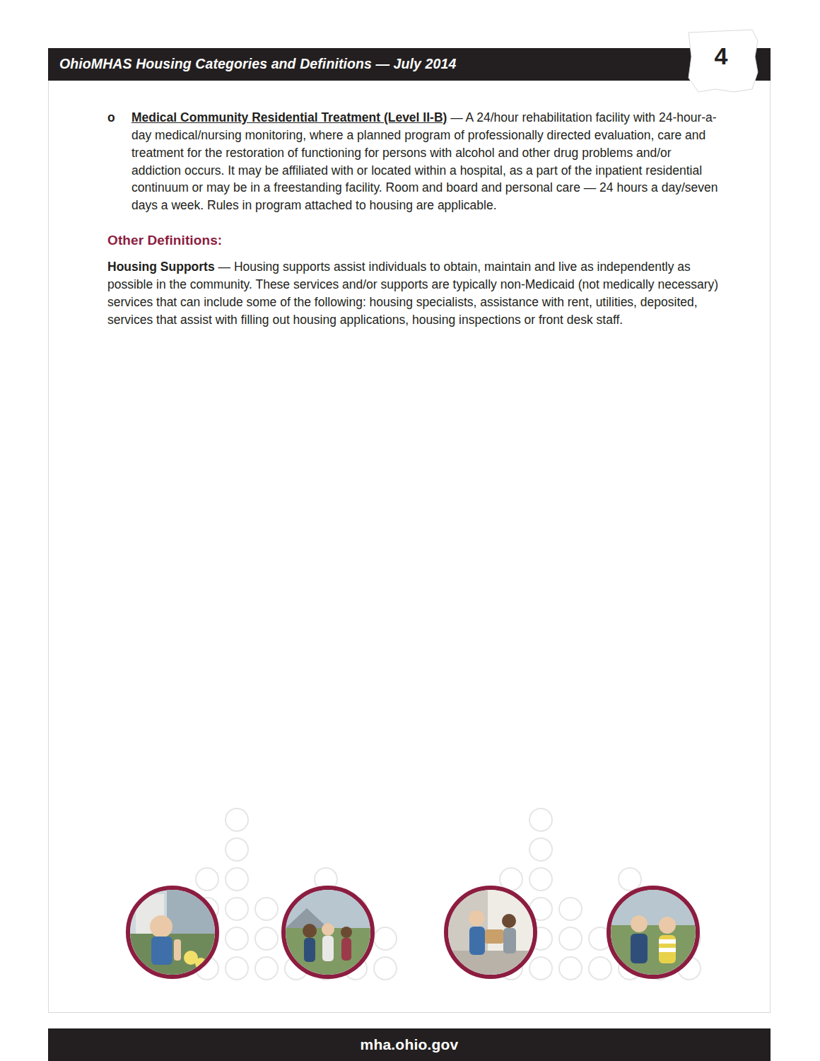OhioMHAS Housing Categories and Definitions — July 2014
4
o
Medical Community Residential Treatment (Level II-B) — A 24/hour rehabilitation facility with 24-hour-a-day medical/nursing monitoring, where a planned program of professionally directed evaluation, care and treatment for the restoration of functioning for persons with alcohol and other drug problems and/or addiction occurs. It may be affiliated with or located within a hospital, as a part of the inpatient residential continuum or may be in a freestanding facility. Room and board and personal care — 24 hours a day/seven days a week. Rules in program attached to housing are applicable.
Other Definitions:
Housing Supports — Housing supports assist individuals to obtain, maintain and live as independently as possible in the community. These services and/or supports are typically non-Medicaid (not medically necessary) services that can include some of the following: housing specialists, assistance with rent, utilities, deposited, services that assist with filling out housing applications, housing inspections or front desk staff.
mha.ohio.gov